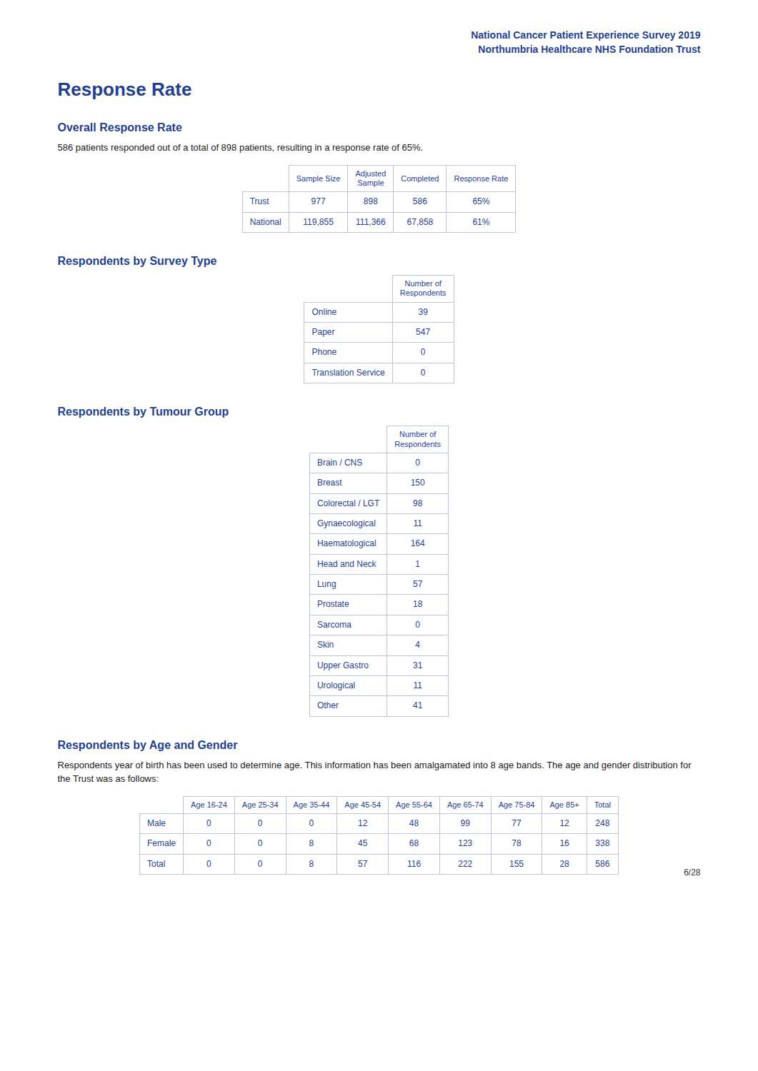National Cancer Patient Experience Survey 2019
Northumbria Healthcare NHS Foundation Trust
Response Rate
Overall Response Rate
586 patients responded out of a total of 898 patients, resulting in a response rate of 65%.
| | Sample Size | Adjusted Sample | Completed | Response Rate |
| --- | --- | --- | --- | --- |
| Trust | 977 | 898 | 586 | 65% |
| National | 119,855 | 111,366 | 67,858 | 61% |
Respondents by Survey Type
| | Number of Respondents |
| --- | --- |
| Online | 39 |
| Paper | 547 |
| Phone | 0 |
| Translation Service | 0 |
Respondents by Tumour Group
| | Number of Respondents |
| --- | --- |
| Brain / CNS | 0 |
| Breast | 150 |
| Colorectal / LGT | 98 |
| Gynaecological | 11 |
| Haematological | 164 |
| Head and Neck | 1 |
| Lung | 57 |
| Prostate | 18 |
| Sarcoma | 0 |
| Skin | 4 |
| Upper Gastro | 31 |
| Urological | 11 |
| Other | 41 |
Respondents by Age and Gender
Respondents year of birth has been used to determine age. This information has been amalgamated into 8 age bands. The age and gender distribution for the Trust was as follows:
| | Age 16-24 | Age 25-34 | Age 35-44 | Age 45-54 | Age 55-64 | Age 65-74 | Age 75-84 | Age 85+ | Total |
| --- | --- | --- | --- | --- | --- | --- | --- | --- | --- |
| Male | 0 | 0 | 0 | 12 | 48 | 99 | 77 | 12 | 248 |
| Female | 0 | 0 | 8 | 45 | 68 | 123 | 78 | 16 | 338 |
| Total | 0 | 0 | 8 | 57 | 116 | 222 | 155 | 28 | 586 |
6/28